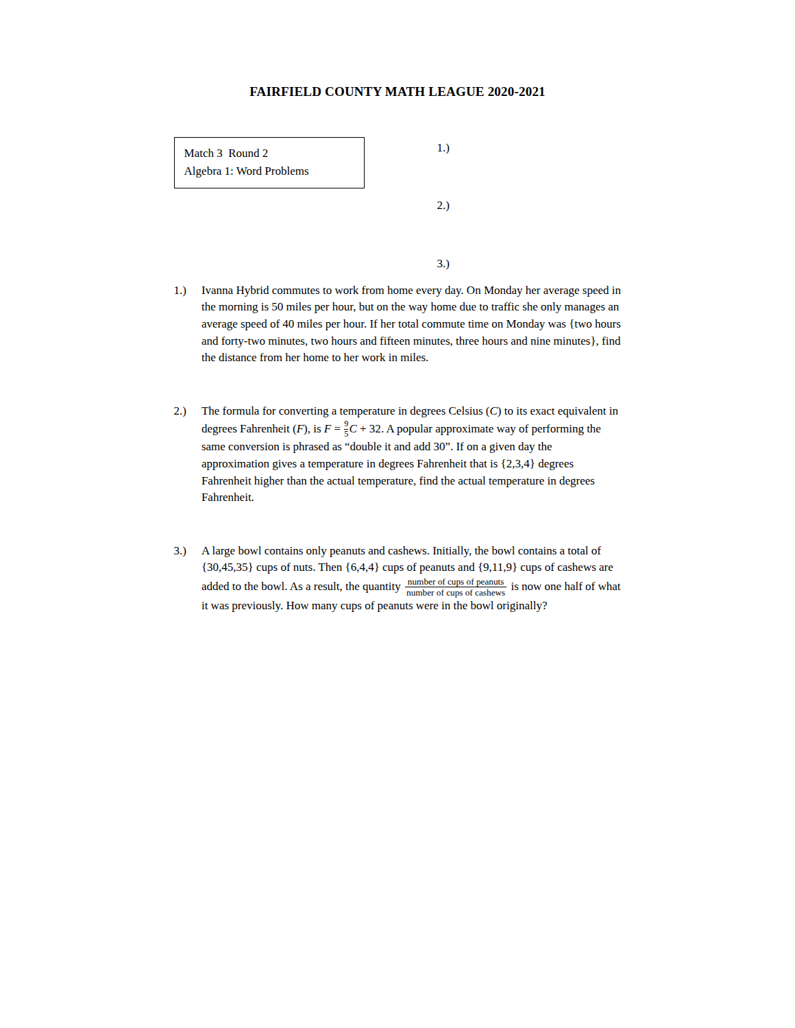FAIRFIELD COUNTY MATH LEAGUE 2020-2021
Match 3 Round 2
Algebra 1: Word Problems
1.)
2.)
3.)
Ivanna Hybrid commutes to work from home every day. On Monday her average speed in the morning is 50 miles per hour, but on the way home due to traffic she only manages an average speed of 40 miles per hour. If her total commute time on Monday was {two hours and forty-two minutes, two hours and fifteen minutes, three hours and nine minutes}, find the distance from her home to her work in miles.
The formula for converting a temperature in degrees Celsius (C) to its exact equivalent in degrees Fahrenheit (F), is F = 95 C + 32. A popular approximate way of performing the same conversion is phrased as “double it and add 30”. If on a given day the approximation gives a temperature in degrees Fahrenheit that is {2,3,4} degrees Fahrenheit higher than the actual temperature, find the actual temperature in degrees Fahrenheit.
A large bowl contains only peanuts and cashews. Initially, the bowl contains a total of {30,45,35} cups of nuts. Then {6,4,4} cups of peanuts and {9,11,9} cups of cashews are added to the bowl. As a result, the quantity number of cups of peanuts number of cups of cashews is now one half of what it was previously. How many cups of peanuts were in the bowl originally?